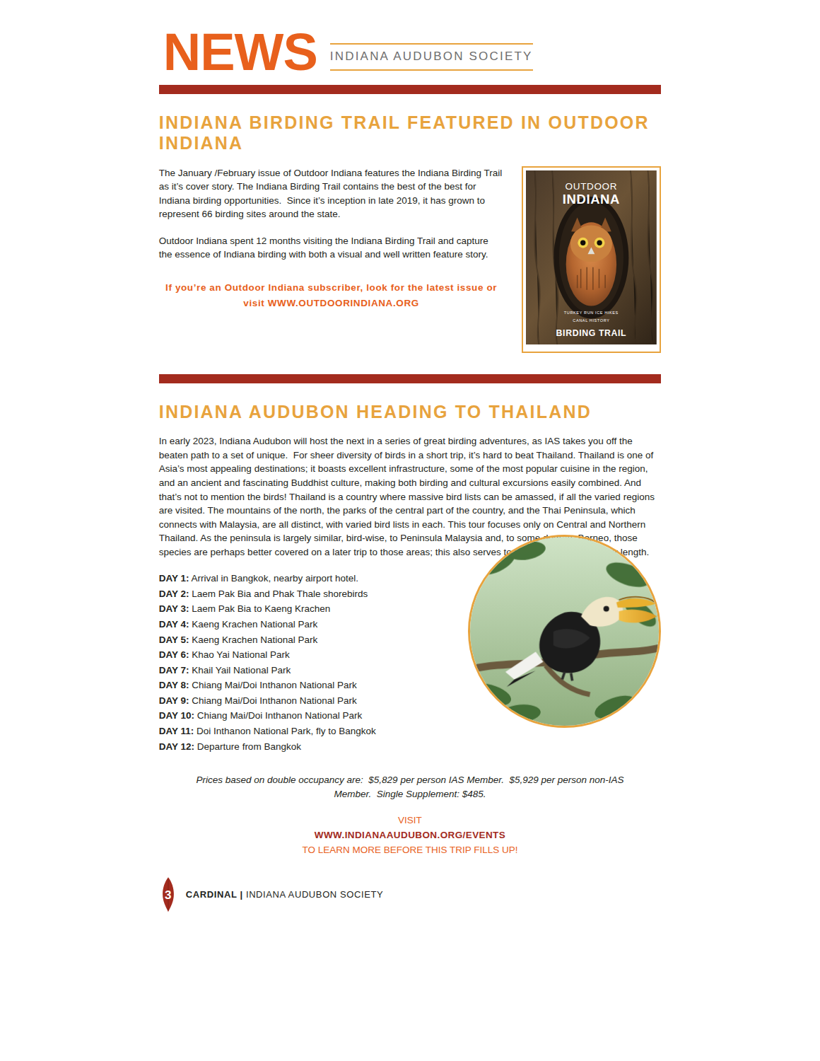NEWS
INDIANA AUDUBON SOCIETY
INDIANA BIRDING TRAIL FEATURED IN OUTDOOR INDIANA
The January /February issue of Outdoor Indiana features the Indiana Birding Trail as it’s cover story. The Indiana Birding Trail contains the best of the best for Indiana birding opportunities. Since it’s inception in late 2019, it has grown to represent 66 birding sites around the state.
Outdoor Indiana spent 12 months visiting the Indiana Birding Trail and capture the essence of Indiana birding with both a visual and well written feature story.
If you’re an Outdoor Indiana subscriber, look for the latest issue or visit WWW.OUTDOORINDIANA.ORG
OUTDOOR INDIANA TURKEY RUN ICE HIKES CANAL HISTORY BIRDING TRAIL
INDIANA AUDUBON HEADING TO THAILAND
In early 2023, Indiana Audubon will host the next in a series of great birding adventures, as IAS takes you off the beaten path to a set of unique. For sheer diversity of birds in a short trip, it’s hard to beat Thailand. Thailand is one of Asia’s most appealing destinations; it boasts excellent infrastructure, some of the most popular cuisine in the region, and an ancient and fascinating Buddhist culture, making both birding and cultural excursions easily combined. And that’s not to mention the birds! Thailand is a country where massive bird lists can be amassed, if all the varied regions are visited. The mountains of the north, the parks of the central part of the country, and the Thai Peninsula, which connects with Malaysia, are all distinct, with varied bird lists in each. This tour focuses only on Central and Northern Thailand. As the peninsula is largely similar, bird-wise, to Peninsula Malaysia and, to some degree, Borneo, those species are perhaps better covered on a later trip to those areas; this also serves to keep the trip to a shorter length.
DAY 1: Arrival in Bangkok, nearby airport hotel.
DAY 2: Laem Pak Bia and Phak Thale shorebirds
DAY 3: Laem Pak Bia to Kaeng Krachen
DAY 4: Kaeng Krachen National Park
DAY 5: Kaeng Krachen National Park
DAY 6: Khao Yai National Park
DAY 7: Khail Yail National Park
DAY 8: Chiang Mai/Doi Inthanon National Park
DAY 9: Chiang Mai/Doi Inthanon National Park
DAY 10: Chiang Mai/Doi Inthanon National Park
DAY 11: Doi Inthanon National Park, fly to Bangkok
DAY 12: Departure from Bangkok
Prices based on double occupancy are: $5,829 per person IAS Member. $5,929 per person non-IAS Member. Single Supplement: $485.
VISIT
WWW.INDIANAAUDUBON.ORG/EVENTS
TO LEARN MORE BEFORE THIS TRIP FILLS UP!
3
CARDINAL | INDIANA AUDUBON SOCIETY